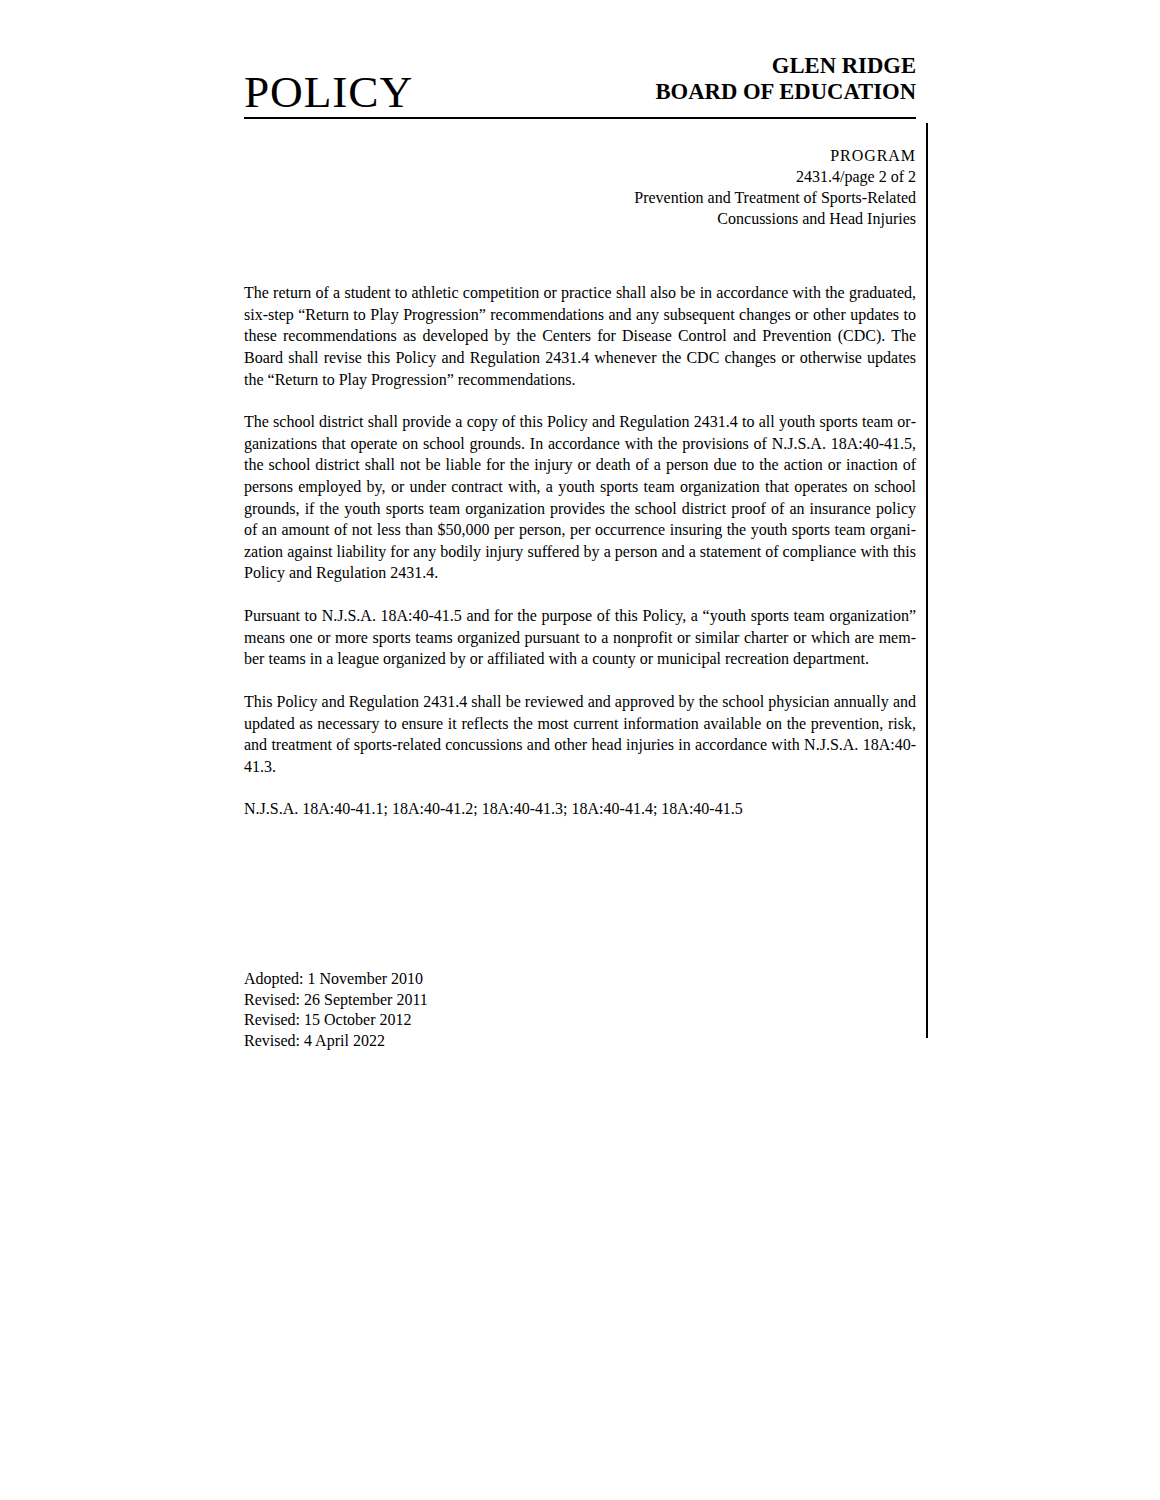POLICY
GLEN RIDGE
BOARD OF EDUCATION
PROGRAM
2431.4/page 2 of 2
Prevention and Treatment of Sports-Related
Concussions and Head Injuries
The return of a student to athletic competition or practice shall also be in accordance with the graduated, six-step “Return to Play Progression” recommendations and any subsequent changes or other updates to these recommendations as developed by the Centers for Disease Control and Prevention (CDC). The Board shall revise this Policy and Regulation 2431.4 whenever the CDC changes or otherwise updates the “Return to Play Progression” recommendations.
The school district shall provide a copy of this Policy and Regulation 2431.4 to all youth sports team organizations that operate on school grounds. In accordance with the provisions of N.J.S.A. 18A:40-41.5, the school district shall not be liable for the injury or death of a person due to the action or inaction of persons employed by, or under contract with, a youth sports team organization that operates on school grounds, if the youth sports team organization provides the school district proof of an insurance policy of an amount of not less than $50,000 per person, per occurrence insuring the youth sports team organization against liability for any bodily injury suffered by a person and a statement of compliance with this Policy and Regulation 2431.4.
Pursuant to N.J.S.A. 18A:40-41.5 and for the purpose of this Policy, a “youth sports team organization” means one or more sports teams organized pursuant to a nonprofit or similar charter or which are member teams in a league organized by or affiliated with a county or municipal recreation department.
This Policy and Regulation 2431.4 shall be reviewed and approved by the school physician annually and updated as necessary to ensure it reflects the most current information available on the prevention, risk, and treatment of sports-related concussions and other head injuries in accordance with N.J.S.A. 18A:40-41.3.
N.J.S.A. 18A:40-41.1; 18A:40-41.2; 18A:40-41.3; 18A:40-41.4; 18A:40-41.5
Adopted: 1 November 2010
Revised: 26 September 2011
Revised: 15 October 2012
Revised: 4 April 2022